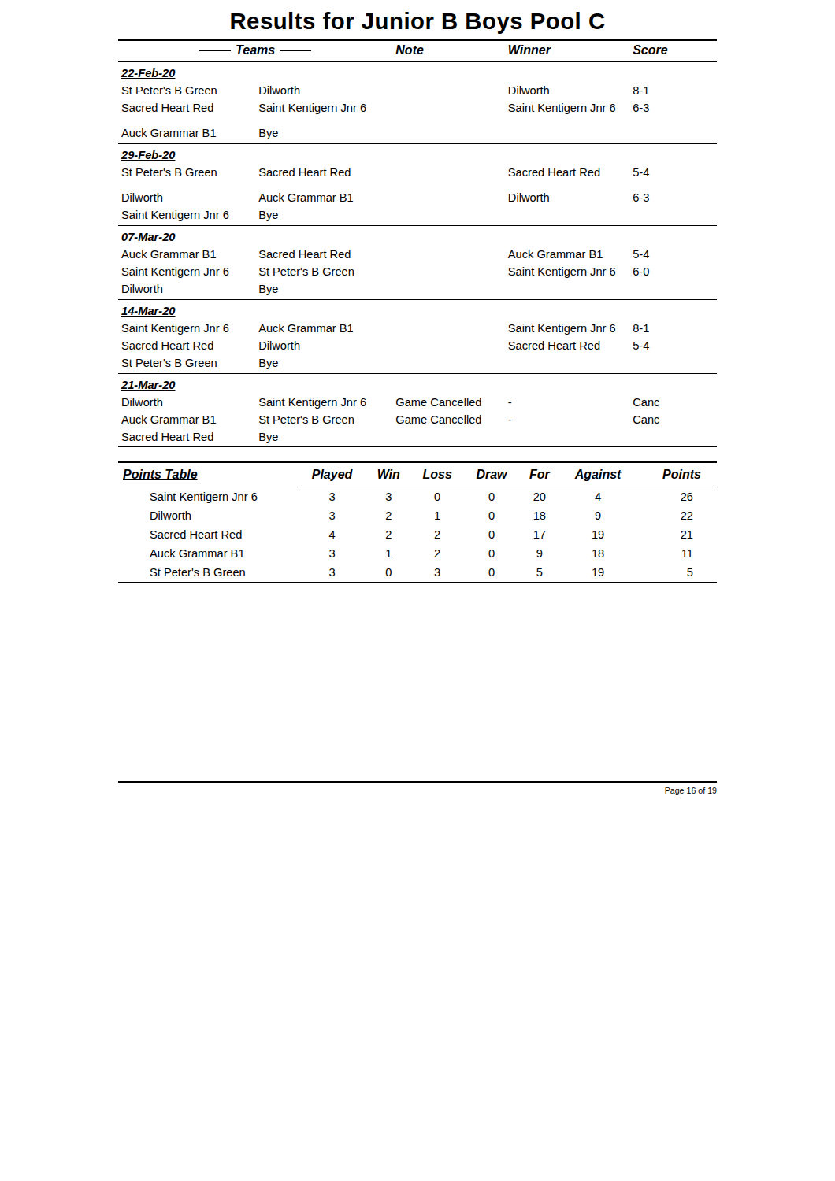Results for Junior B Boys Pool C
| Teams | Note | Winner | Score |
| --- | --- | --- | --- |
| 22-Feb-20 |
| St Peter's B Green | Dilworth | | Dilworth | 8-1 |
| Sacred Heart Red | Saint Kentigern Jnr 6 | | Saint Kentigern Jnr 6 | 6-3 |
| Auck Grammar B1 | Bye | | | |
| 29-Feb-20 |
| St Peter's B Green | Sacred Heart Red | | Sacred Heart Red | 5-4 |
| Dilworth | Auck Grammar B1 | | Dilworth | 6-3 |
| Saint Kentigern Jnr 6 | Bye | | | |
| 07-Mar-20 |
| Auck Grammar B1 | Sacred Heart Red | | Auck Grammar B1 | 5-4 |
| Saint Kentigern Jnr 6 | St Peter's B Green | | Saint Kentigern Jnr 6 | 6-0 |
| Dilworth | Bye | | | |
| 14-Mar-20 |
| Saint Kentigern Jnr 6 | Auck Grammar B1 | | Saint Kentigern Jnr 6 | 8-1 |
| Sacred Heart Red | Dilworth | | Sacred Heart Red | 5-4 |
| St Peter's B Green | Bye | | | |
| 21-Mar-20 |
| Dilworth | Saint Kentigern Jnr 6 | Game Cancelled | - | Canc |
| Auck Grammar B1 | St Peter's B Green | Game Cancelled | - | Canc |
| Sacred Heart Red | Bye | | | |
| Points Table | Played | Win | Loss | Draw | For | Against | Points |
| --- | --- | --- | --- | --- | --- | --- | --- |
| Saint Kentigern Jnr 6 | 3 | 3 | 0 | 0 | 20 | 4 | 26 |
| Dilworth | 3 | 2 | 1 | 0 | 18 | 9 | 22 |
| Sacred Heart Red | 4 | 2 | 2 | 0 | 17 | 19 | 21 |
| Auck Grammar B1 | 3 | 1 | 2 | 0 | 9 | 18 | 11 |
| St Peter's B Green | 3 | 0 | 3 | 0 | 5 | 19 | 5 |
Page 16 of 19